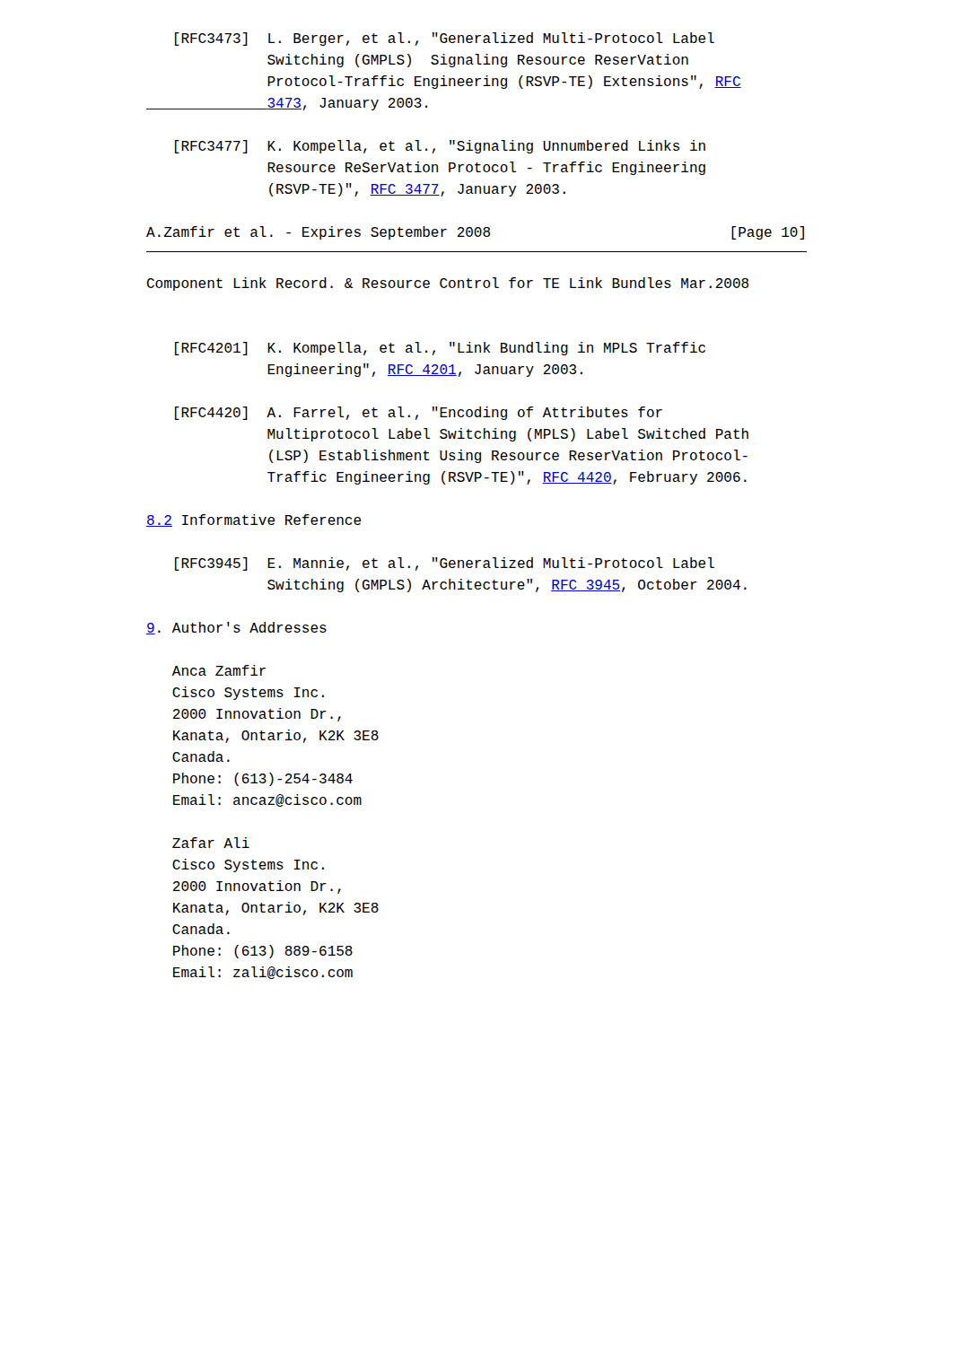[RFC3473]  L. Berger, et al., "Generalized Multi-Protocol Label
              Switching (GMPLS)  Signaling Resource ReserVation
              Protocol-Traffic Engineering (RSVP-TE) Extensions", RFC
              3473, January 2003.

   [RFC3477]  K. Kompella, et al., "Signaling Unnumbered Links in
              Resource ReSerVation Protocol - Traffic Engineering
              (RSVP-TE)", RFC 3477, January 2003.
A.Zamfir et al. - Expires September 2008
[Page 10]
Component Link Record. & Resource Control for TE Link Bundles Mar.2008
   [RFC4201]  K. Kompella, et al., "Link Bundling in MPLS Traffic
              Engineering", RFC 4201, January 2003.

   [RFC4420]  A. Farrel, et al., "Encoding of Attributes for
              Multiprotocol Label Switching (MPLS) Label Switched Path
              (LSP) Establishment Using Resource ReserVation Protocol-
              Traffic Engineering (RSVP-TE)", RFC 4420, February 2006.

8.2 Informative Reference

   [RFC3945]  E. Mannie, et al., "Generalized Multi-Protocol Label
              Switching (GMPLS) Architecture", RFC 3945, October 2004.

9. Author's Addresses

   Anca Zamfir
   Cisco Systems Inc.
   2000 Innovation Dr.,
   Kanata, Ontario, K2K 3E8
   Canada.
   Phone: (613)-254-3484
   Email: ancaz@cisco.com

   Zafar Ali
   Cisco Systems Inc.
   2000 Innovation Dr.,
   Kanata, Ontario, K2K 3E8
   Canada.
   Phone: (613) 889-6158
   Email: zali@cisco.com